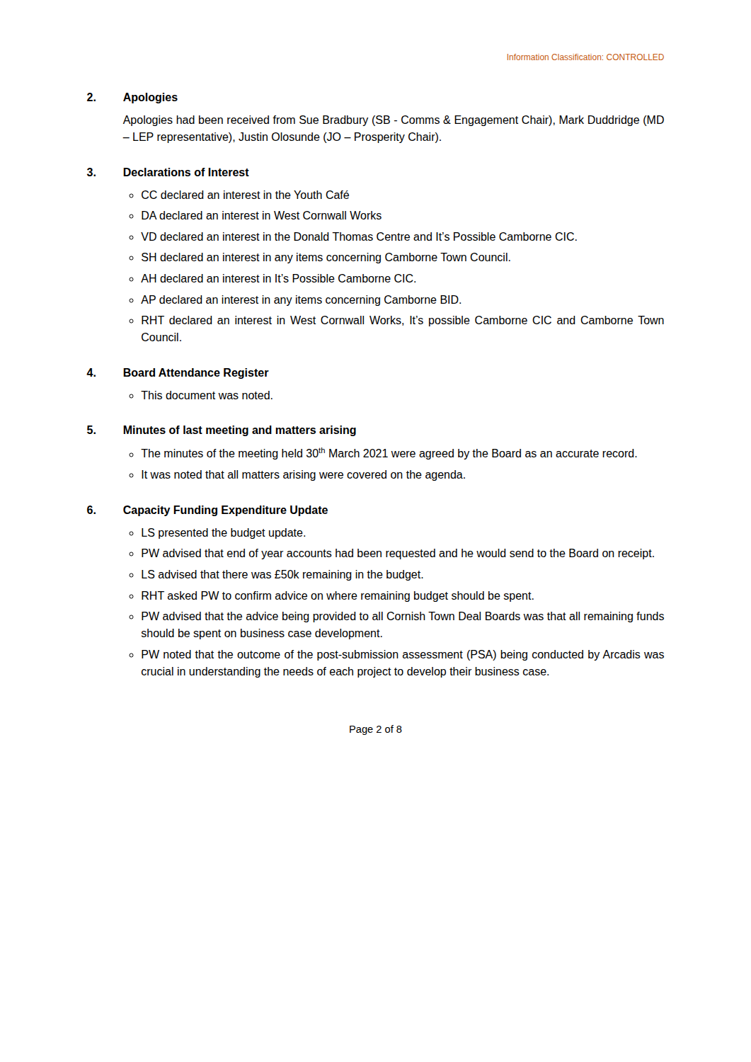Information Classification: CONTROLLED
Apologies
Apologies had been received from Sue Bradbury (SB - Comms & Engagement Chair), Mark Duddridge (MD – LEP representative), Justin Olosunde (JO – Prosperity Chair).
Declarations of Interest
CC declared an interest in the Youth Café
DA declared an interest in West Cornwall Works
VD declared an interest in the Donald Thomas Centre and It’s Possible Camborne CIC.
SH declared an interest in any items concerning Camborne Town Council.
AH declared an interest in It’s Possible Camborne CIC.
AP declared an interest in any items concerning Camborne BID.
RHT declared an interest in West Cornwall Works, It’s possible Camborne CIC and Camborne Town Council.
Board Attendance Register
This document was noted.
Minutes of last meeting and matters arising
The minutes of the meeting held 30th March 2021 were agreed by the Board as an accurate record.
It was noted that all matters arising were covered on the agenda.
Capacity Funding Expenditure Update
LS presented the budget update.
PW advised that end of year accounts had been requested and he would send to the Board on receipt.
LS advised that there was £50k remaining in the budget.
RHT asked PW to confirm advice on where remaining budget should be spent.
PW advised that the advice being provided to all Cornish Town Deal Boards was that all remaining funds should be spent on business case development.
PW noted that the outcome of the post-submission assessment (PSA) being conducted by Arcadis was crucial in understanding the needs of each project to develop their business case.
Page 2 of 8